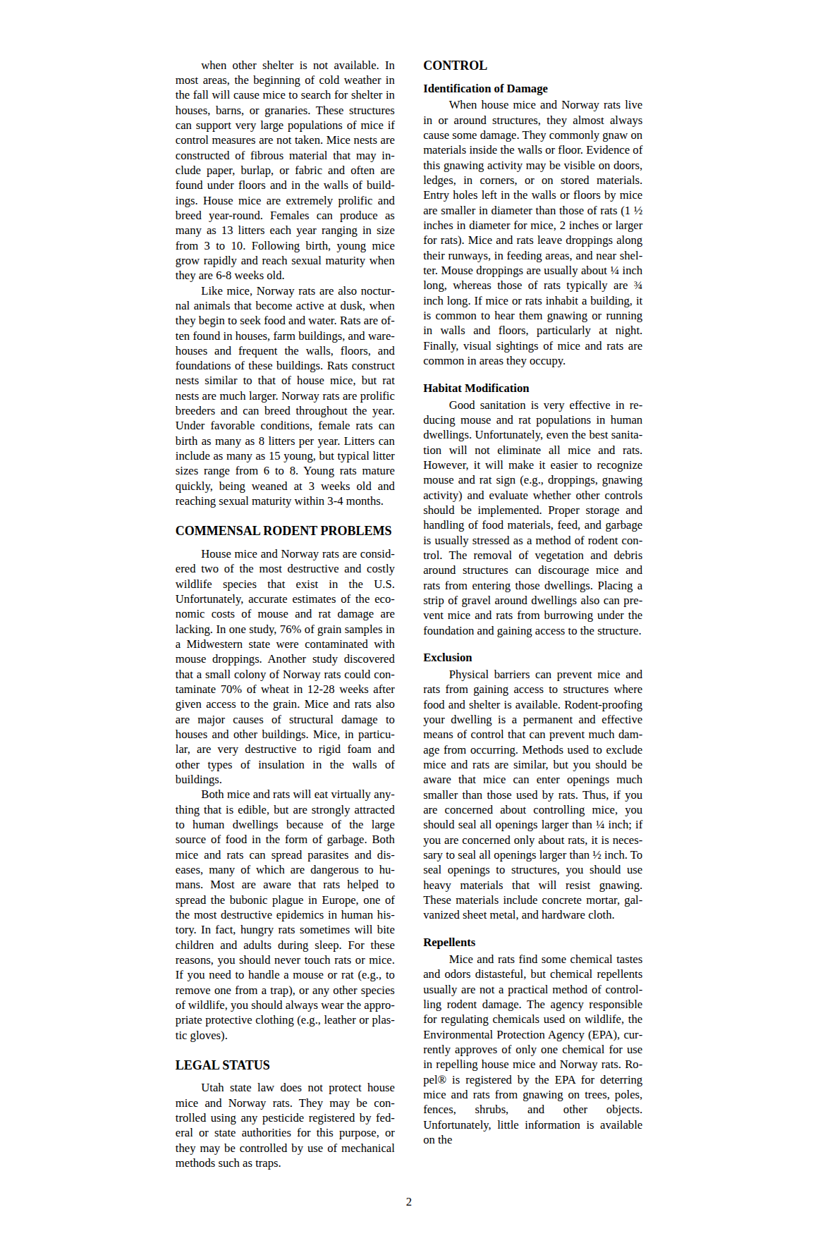when other shelter is not available. In most areas, the beginning of cold weather in the fall will cause mice to search for shelter in houses, barns, or granaries. These structures can support very large populations of mice if control measures are not taken. Mice nests are constructed of fibrous material that may include paper, burlap, or fabric and often are found under floors and in the walls of buildings. House mice are extremely prolific and breed year-round. Females can produce as many as 13 litters each year ranging in size from 3 to 10. Following birth, young mice grow rapidly and reach sexual maturity when they are 6-8 weeks old.
Like mice, Norway rats are also nocturnal animals that become active at dusk, when they begin to seek food and water. Rats are often found in houses, farm buildings, and warehouses and frequent the walls, floors, and foundations of these buildings. Rats construct nests similar to that of house mice, but rat nests are much larger. Norway rats are prolific breeders and can breed throughout the year. Under favorable conditions, female rats can birth as many as 8 litters per year. Litters can include as many as 15 young, but typical litter sizes range from 6 to 8. Young rats mature quickly, being weaned at 3 weeks old and reaching sexual maturity within 3-4 months.
COMMENSAL RODENT PROBLEMS
House mice and Norway rats are considered two of the most destructive and costly wildlife species that exist in the U.S. Unfortunately, accurate estimates of the economic costs of mouse and rat damage are lacking. In one study, 76% of grain samples in a Midwestern state were contaminated with mouse droppings. Another study discovered that a small colony of Norway rats could contaminate 70% of wheat in 12-28 weeks after given access to the grain. Mice and rats also are major causes of structural damage to houses and other buildings. Mice, in particular, are very destructive to rigid foam and other types of insulation in the walls of buildings.
Both mice and rats will eat virtually anything that is edible, but are strongly attracted to human dwellings because of the large source of food in the form of garbage. Both mice and rats can spread parasites and diseases, many of which are dangerous to humans. Most are aware that rats helped to spread the bubonic plague in Europe, one of the most destructive epidemics in human history. In fact, hungry rats sometimes will bite children and adults during sleep. For these reasons, you should never touch rats or mice. If you need to handle a mouse or rat (e.g., to remove one from a trap), or any other species of wildlife, you should always wear the appropriate protective clothing (e.g., leather or plastic gloves).
LEGAL STATUS
Utah state law does not protect house mice and Norway rats. They may be controlled using any pesticide registered by federal or state authorities for this purpose, or they may be controlled by use of mechanical methods such as traps.
CONTROL
Identification of Damage
When house mice and Norway rats live in or around structures, they almost always cause some damage. They commonly gnaw on materials inside the walls or floor. Evidence of this gnawing activity may be visible on doors, ledges, in corners, or on stored materials. Entry holes left in the walls or floors by mice are smaller in diameter than those of rats (1 ½ inches in diameter for mice, 2 inches or larger for rats). Mice and rats leave droppings along their runways, in feeding areas, and near shelter. Mouse droppings are usually about ¼ inch long, whereas those of rats typically are ¾ inch long. If mice or rats inhabit a building, it is common to hear them gnawing or running in walls and floors, particularly at night. Finally, visual sightings of mice and rats are common in areas they occupy.
Habitat Modification
Good sanitation is very effective in reducing mouse and rat populations in human dwellings. Unfortunately, even the best sanitation will not eliminate all mice and rats. However, it will make it easier to recognize mouse and rat sign (e.g., droppings, gnawing activity) and evaluate whether other controls should be implemented. Proper storage and handling of food materials, feed, and garbage is usually stressed as a method of rodent control. The removal of vegetation and debris around structures can discourage mice and rats from entering those dwellings. Placing a strip of gravel around dwellings also can prevent mice and rats from burrowing under the foundation and gaining access to the structure.
Exclusion
Physical barriers can prevent mice and rats from gaining access to structures where food and shelter is available. Rodent-proofing your dwelling is a permanent and effective means of control that can prevent much damage from occurring. Methods used to exclude mice and rats are similar, but you should be aware that mice can enter openings much smaller than those used by rats. Thus, if you are concerned about controlling mice, you should seal all openings larger than ¼ inch; if you are concerned only about rats, it is necessary to seal all openings larger than ½ inch. To seal openings to structures, you should use heavy materials that will resist gnawing. These materials include concrete mortar, galvanized sheet metal, and hardware cloth.
Repellents
Mice and rats find some chemical tastes and odors distasteful, but chemical repellents usually are not a practical method of controlling rodent damage. The agency responsible for regulating chemicals used on wildlife, the Environmental Protection Agency (EPA), currently approves of only one chemical for use in repelling house mice and Norway rats. Ro-pel® is registered by the EPA for deterring mice and rats from gnawing on trees, poles, fences, shrubs, and other objects. Unfortunately, little information is available on the
2